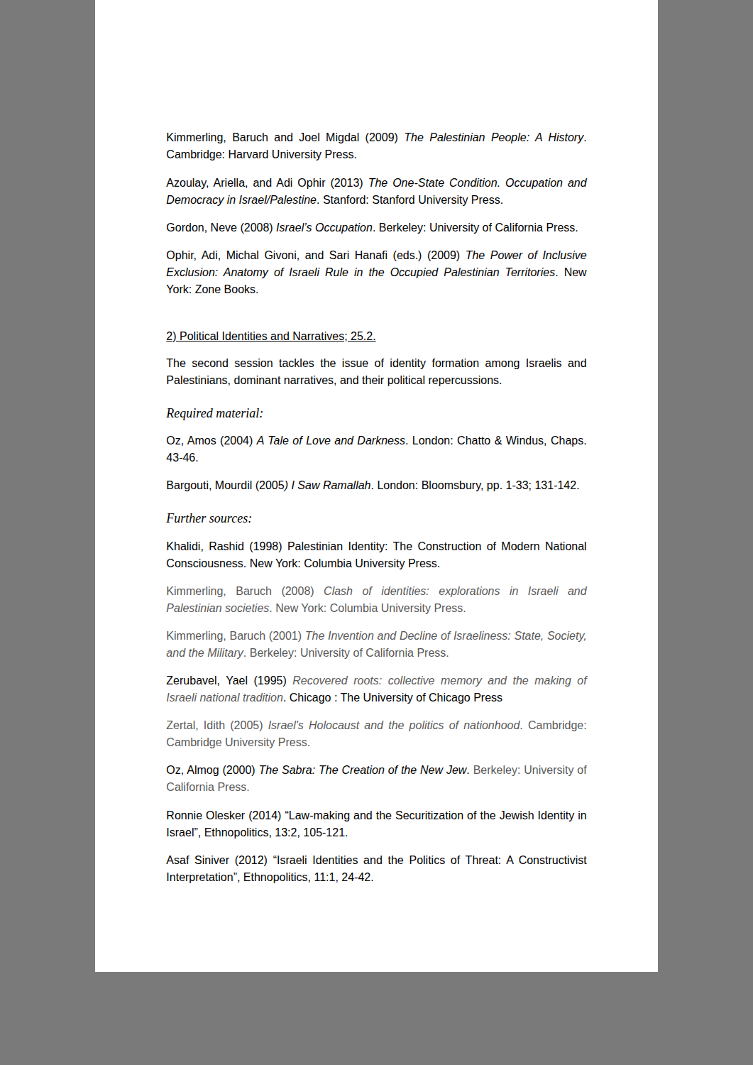Kimmerling, Baruch and Joel Migdal (2009) The Palestinian People: A History. Cambridge: Harvard University Press.
Azoulay, Ariella, and Adi Ophir (2013) The One-State Condition. Occupation and Democracy in Israel/Palestine. Stanford: Stanford University Press.
Gordon, Neve (2008) Israel’s Occupation. Berkeley: University of California Press.
Ophir, Adi, Michal Givoni, and Sari Hanafi (eds.) (2009) The Power of Inclusive Exclusion: Anatomy of Israeli Rule in the Occupied Palestinian Territories. New York: Zone Books.
2) Political Identities and Narratives; 25.2.
The second session tackles the issue of identity formation among Israelis and Palestinians, dominant narratives, and their political repercussions.
Required material:
Oz, Amos (2004) A Tale of Love and Darkness. London: Chatto & Windus, Chaps. 43-46.
Bargouti, Mourdil (2005) I Saw Ramallah. London: Bloomsbury, pp. 1-33; 131-142.
Further sources:
Khalidi, Rashid (1998) Palestinian Identity: The Construction of Modern National Consciousness. New York: Columbia University Press.
Kimmerling, Baruch (2008) Clash of identities: explorations in Israeli and Palestinian societies. New York: Columbia University Press.
Kimmerling, Baruch (2001) The Invention and Decline of Israeliness: State, Society, and the Military. Berkeley: University of California Press.
Zerubavel, Yael (1995) Recovered roots: collective memory and the making of Israeli national tradition. Chicago : The University of Chicago Press
Zertal, Idith (2005) Israel's Holocaust and the politics of nationhood. Cambridge: Cambridge University Press.
Oz, Almog (2000) The Sabra: The Creation of the New Jew. Berkeley: University of California Press.
Ronnie Olesker (2014) “Law-making and the Securitization of the Jewish Identity in Israel”, Ethnopolitics, 13:2, 105-121.
Asaf Siniver (2012) “Israeli Identities and the Politics of Threat: A Constructivist Interpretation”, Ethnopolitics, 11:1, 24-42.